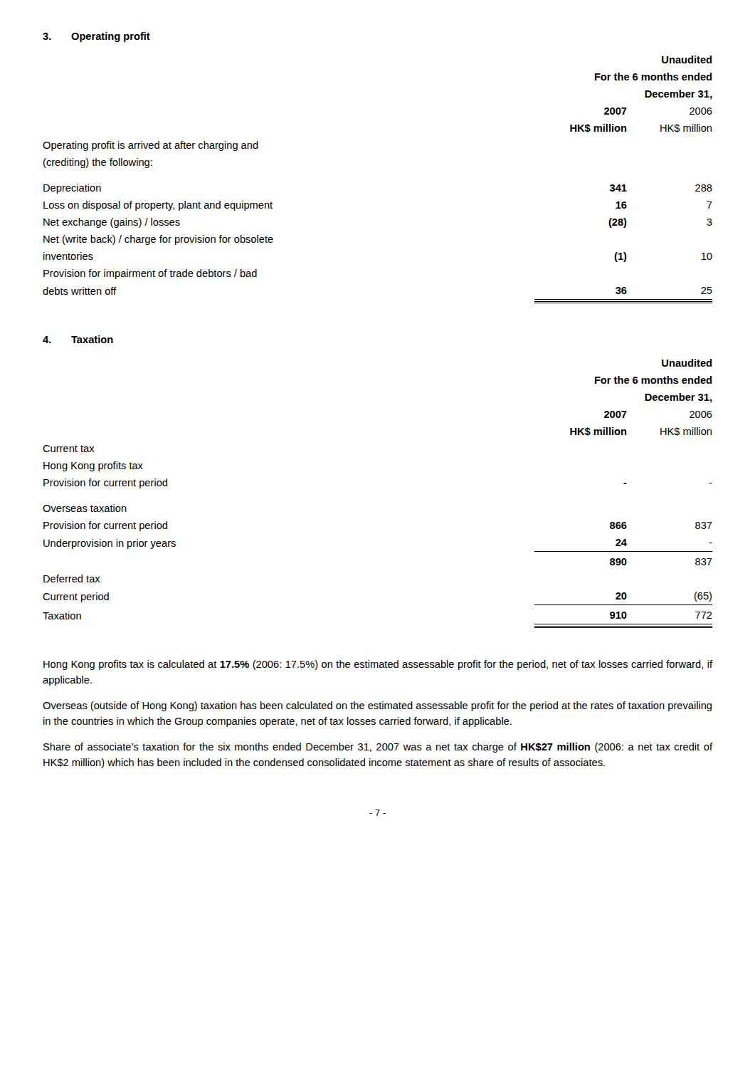3. Operating profit
| | Unaudited |
| | For the 6 months ended |
| | December 31, |
| | 2007 | 2006 |
| | HK$ million | HK$ million |
| Operating profit is arrived at after charging and | | |
| (crediting) the following: | | |
| Depreciation | 341 | 288 |
| Loss on disposal of property, plant and equipment | 16 | 7 |
| Net exchange (gains) / losses | (28) | 3 |
| Net (write back) / charge for provision for obsolete | | |
| inventories | (1) | 10 |
| Provision for impairment of trade debtors / bad | | |
| debts written off | 36 | 25 |
4. Taxation
| | Unaudited |
| | For the 6 months ended |
| | December 31, |
| | 2007 | 2006 |
| | HK$ million | HK$ million |
| Current tax | | |
| Hong Kong profits tax | | |
| Provision for current period | - | - |
| Overseas taxation | | |
| Provision for current period | 866 | 837 |
| Underprovision in prior years | 24 | - |
| | 890 | 837 |
| Deferred tax | | |
| Current period | 20 | (65) |
| Taxation | 910 | 772 |
Hong Kong profits tax is calculated at 17.5% (2006: 17.5%) on the estimated assessable profit for the period, net of tax losses carried forward, if applicable.
Overseas (outside of Hong Kong) taxation has been calculated on the estimated assessable profit for the period at the rates of taxation prevailing in the countries in which the Group companies operate, net of tax losses carried forward, if applicable.
Share of associate’s taxation for the six months ended December 31, 2007 was a net tax charge of HK$27 million (2006: a net tax credit of HK$2 million) which has been included in the condensed consolidated income statement as share of results of associates.
- 7 -